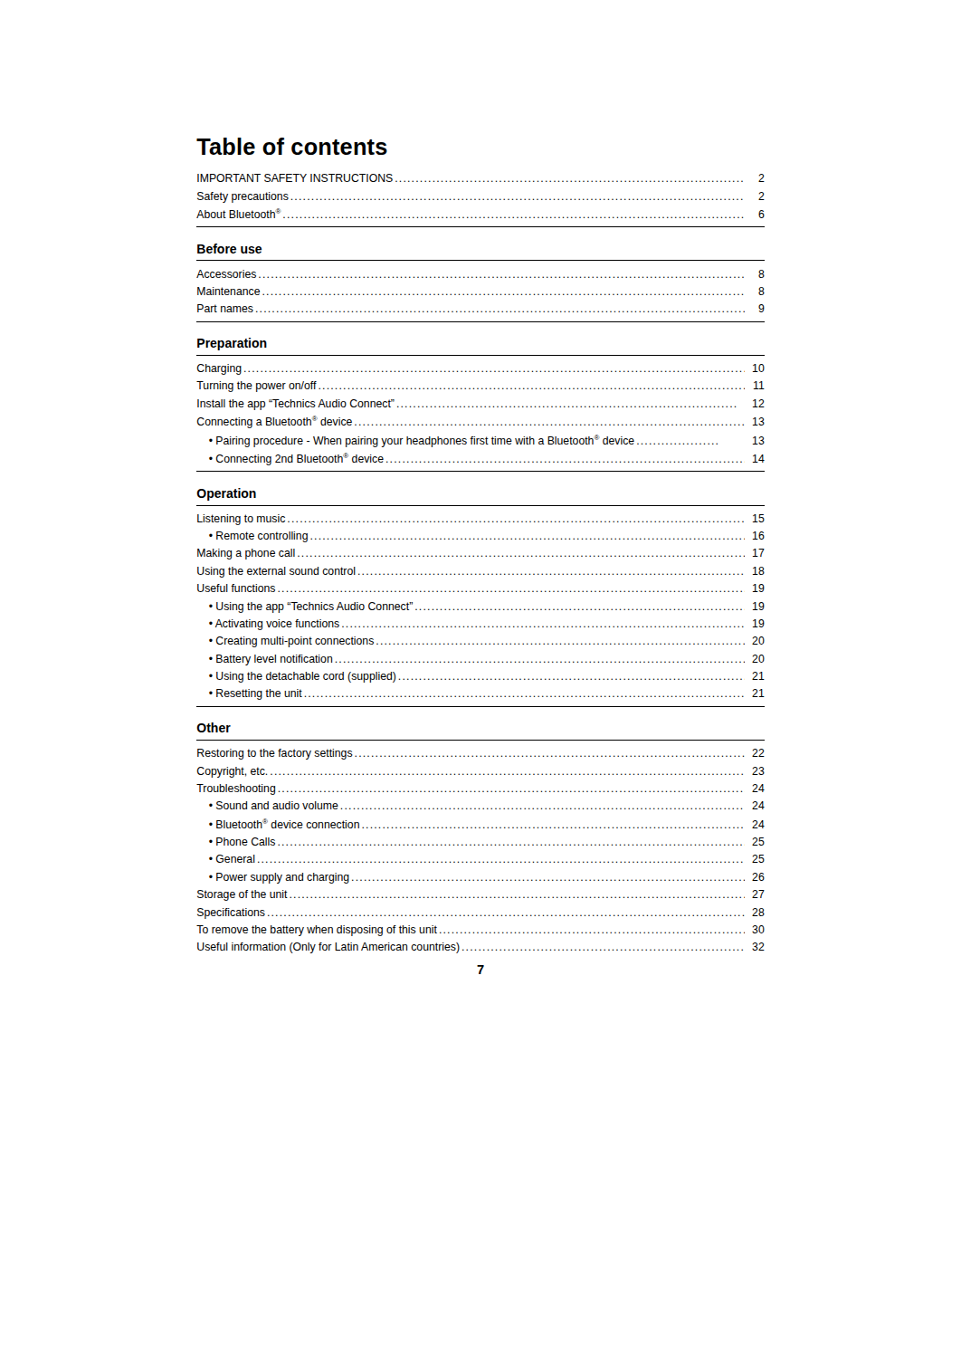Table of contents
IMPORTANT SAFETY INSTRUCTIONS.................................................................................................. 2
Safety precautions..................................................................................................................................... 2
About Bluetooth®....................................................................................................................................... 6
Before use
Accessories............................................................................................................................................... 8
Maintenance.............................................................................................................................................. 8
Part names................................................................................................................................................ 9
Preparation
Charging.................................................................................................................................................. 10
Turning the power on/off................................................................................................................. 11
Install the app “Technics Audio Connect”.................................................................................. 12
Connecting a Bluetooth® device......................................................................................................... 13
• Pairing procedure - When pairing your headphones first time with a Bluetooth® device.................... 13
• Connecting 2nd Bluetooth® device..................................................................................................... 14
Operation
Listening to music..................................................................................................................................... 15
• Remote controlling............................................................................................................................. 16
Making a phone call................................................................................................................................. 17
Using the external sound control............................................................................................................. 18
Useful functions......................................................................................................................................... 19
• Using the app “Technics Audio Connect”............................................................................................. 19
• Activating voice functions..................................................................................................................... 19
• Creating multi-point connections....................................................................................................... 20
• Battery level notification......................................................................................................................... 20
• Using the detachable cord (supplied)................................................................................................. 21
• Resetting the unit................................................................................................................................. 21
Other
Restoring to the factory settings............................................................................................................. 22
Copyright, etc............................................................................................................................................ 23
Troubleshooting......................................................................................................................................... 24
• Sound and audio volume..................................................................................................................... 24
• Bluetooth® device connection............................................................................................................. 24
• Phone Calls............................................................................................................................................. 25
• General....................................................................................................................................................... 25
• Power supply and charging................................................................................................................. 26
Storage of the unit..................................................................................................................................... 27
Specifications............................................................................................................................................ 28
To remove the battery when disposing of this unit................................................................................. 30
Useful information (Only for Latin American countries)........................................................................... 32
7